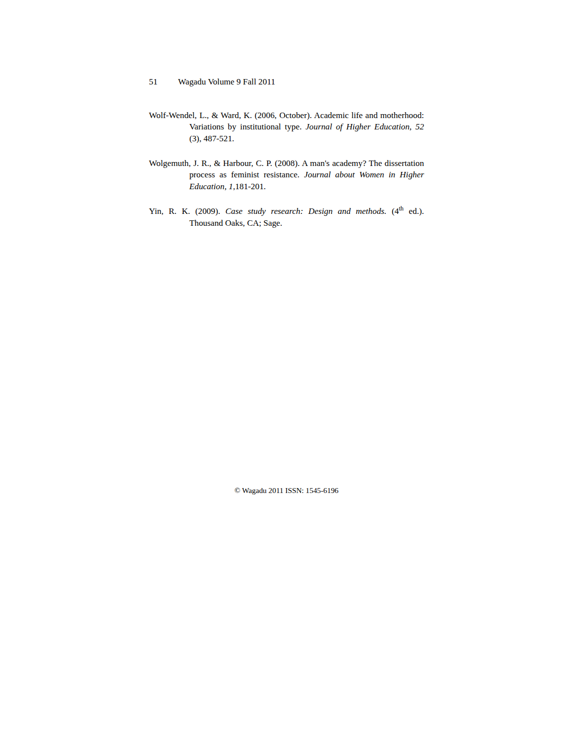51 Wagadu Volume 9 Fall 2011
Wolf-Wendel, L., & Ward, K. (2006, October). Academic life and motherhood: Variations by institutional type. Journal of Higher Education, 52 (3), 487-521.
Wolgemuth, J. R., & Harbour, C. P. (2008). A man's academy? The dissertation process as feminist resistance. Journal about Women in Higher Education, 1,181-201.
Yin, R. K. (2009). Case study research: Design and methods. (4th ed.). Thousand Oaks, CA; Sage.
© Wagadu 2011 ISSN: 1545-6196